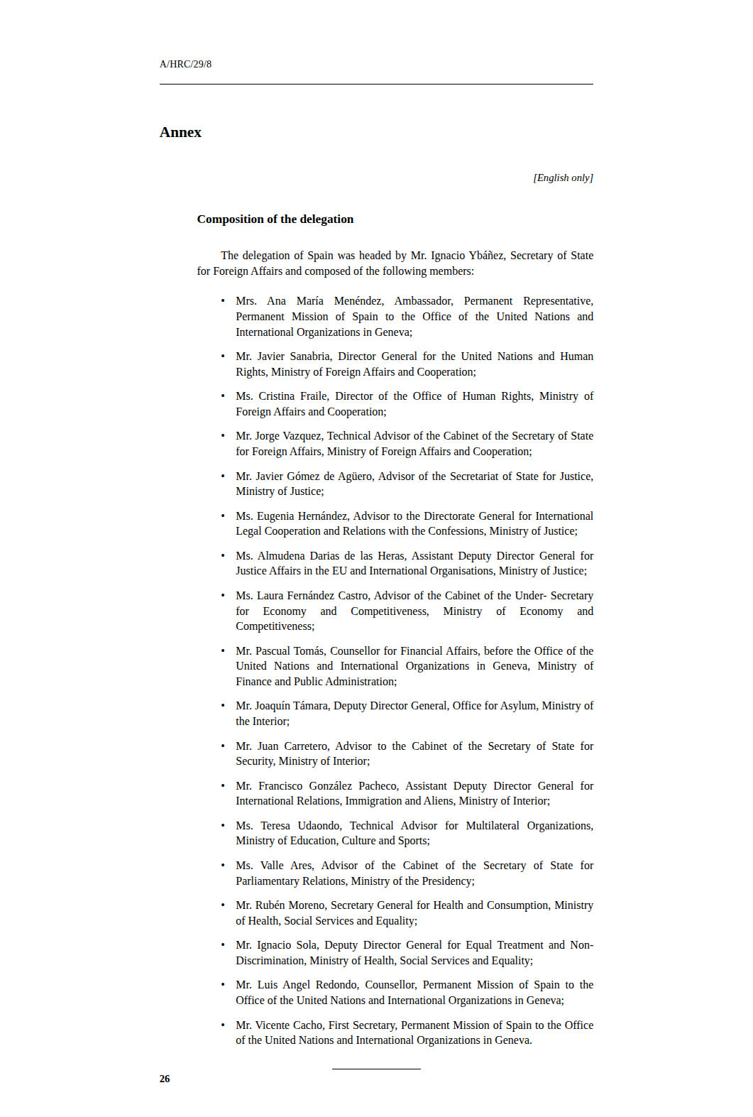A/HRC/29/8
Annex
[English only]
Composition of the delegation
The delegation of Spain was headed by Mr. Ignacio Ybáñez, Secretary of State for Foreign Affairs and composed of the following members:
Mrs. Ana María Menéndez, Ambassador, Permanent Representative, Permanent Mission of Spain to the Office of the United Nations and International Organizations in Geneva;
Mr. Javier Sanabria, Director General for the United Nations and Human Rights, Ministry of Foreign Affairs and Cooperation;
Ms. Cristina Fraile, Director of the Office of Human Rights, Ministry of Foreign Affairs and Cooperation;
Mr. Jorge Vazquez, Technical Advisor of the Cabinet of the Secretary of State for Foreign Affairs, Ministry of Foreign Affairs and Cooperation;
Mr. Javier Gómez de Agüero, Advisor of the Secretariat of State for Justice, Ministry of Justice;
Ms. Eugenia Hernández, Advisor to the Directorate General for International Legal Cooperation and Relations with the Confessions, Ministry of Justice;
Ms. Almudena Darias de las Heras, Assistant Deputy Director General for Justice Affairs in the EU and International Organisations, Ministry of Justice;
Ms. Laura Fernández Castro, Advisor of the Cabinet of the Under- Secretary for Economy and Competitiveness, Ministry of Economy and Competitiveness;
Mr. Pascual Tomás, Counsellor for Financial Affairs, before the Office of the United Nations and International Organizations in Geneva, Ministry of Finance and Public Administration;
Mr. Joaquín Támara, Deputy Director General, Office for Asylum, Ministry of the Interior;
Mr. Juan Carretero, Advisor to the Cabinet of the Secretary of State for Security, Ministry of Interior;
Mr. Francisco González Pacheco, Assistant Deputy Director General for International Relations, Immigration and Aliens, Ministry of Interior;
Ms. Teresa Udaondo, Technical Advisor for Multilateral Organizations, Ministry of Education, Culture and Sports;
Ms. Valle Ares, Advisor of the Cabinet of the Secretary of State for Parliamentary Relations, Ministry of the Presidency;
Mr. Rubén Moreno, Secretary General for Health and Consumption, Ministry of Health, Social Services and Equality;
Mr. Ignacio Sola, Deputy Director General for Equal Treatment and Non-Discrimination, Ministry of Health, Social Services and Equality;
Mr. Luis Angel Redondo, Counsellor, Permanent Mission of Spain to the Office of the United Nations and International Organizations in Geneva;
Mr. Vicente Cacho, First Secretary, Permanent Mission of Spain to the Office of the United Nations and International Organizations in Geneva.
26